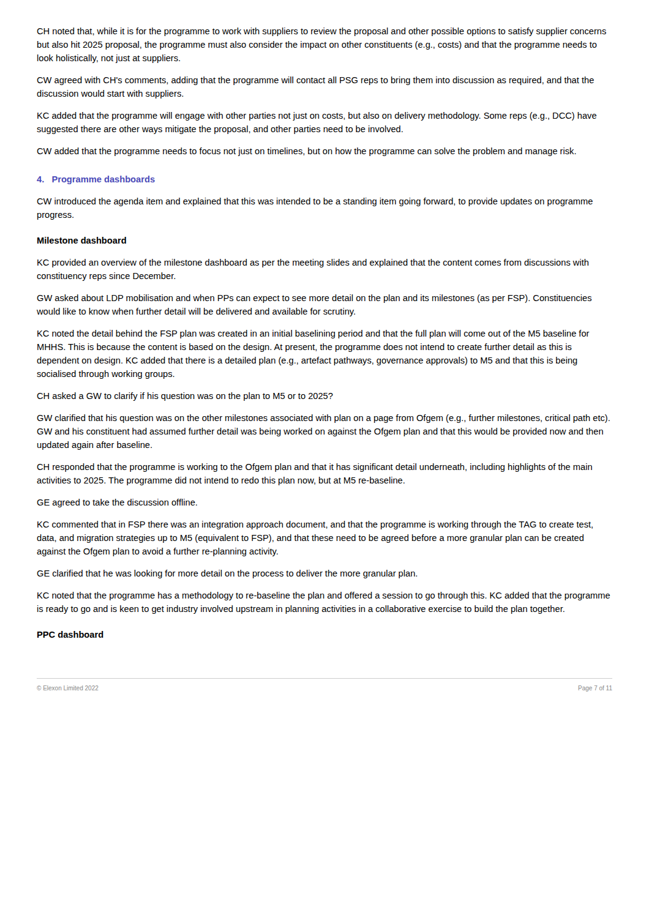CH noted that, while it is for the programme to work with suppliers to review the proposal and other possible options to satisfy supplier concerns but also hit 2025 proposal, the programme must also consider the impact on other constituents (e.g., costs) and that the programme needs to look holistically, not just at suppliers.
CW agreed with CH's comments, adding that the programme will contact all PSG reps to bring them into discussion as required, and that the discussion would start with suppliers.
KC added that the programme will engage with other parties not just on costs, but also on delivery methodology. Some reps (e.g., DCC) have suggested there are other ways mitigate the proposal, and other parties need to be involved.
CW added that the programme needs to focus not just on timelines, but on how the programme can solve the problem and manage risk.
4. Programme dashboards
CW introduced the agenda item and explained that this was intended to be a standing item going forward, to provide updates on programme progress.
Milestone dashboard
KC provided an overview of the milestone dashboard as per the meeting slides and explained that the content comes from discussions with constituency reps since December.
GW asked about LDP mobilisation and when PPs can expect to see more detail on the plan and its milestones (as per FSP). Constituencies would like to know when further detail will be delivered and available for scrutiny.
KC noted the detail behind the FSP plan was created in an initial baselining period and that the full plan will come out of the M5 baseline for MHHS. This is because the content is based on the design. At present, the programme does not intend to create further detail as this is dependent on design. KC added that there is a detailed plan (e.g., artefact pathways, governance approvals) to M5 and that this is being socialised through working groups.
CH asked a GW to clarify if his question was on the plan to M5 or to 2025?
GW clarified that his question was on the other milestones associated with plan on a page from Ofgem (e.g., further milestones, critical path etc). GW and his constituent had assumed further detail was being worked on against the Ofgem plan and that this would be provided now and then updated again after baseline.
CH responded that the programme is working to the Ofgem plan and that it has significant detail underneath, including highlights of the main activities to 2025. The programme did not intend to redo this plan now, but at M5 re-baseline.
GE agreed to take the discussion offline.
KC commented that in FSP there was an integration approach document, and that the programme is working through the TAG to create test, data, and migration strategies up to M5 (equivalent to FSP), and that these need to be agreed before a more granular plan can be created against the Ofgem plan to avoid a further re-planning activity.
GE clarified that he was looking for more detail on the process to deliver the more granular plan.
KC noted that the programme has a methodology to re-baseline the plan and offered a session to go through this. KC added that the programme is ready to go and is keen to get industry involved upstream in planning activities in a collaborative exercise to build the plan together.
PPC dashboard
© Elexon Limited 2022 Page 7 of 11